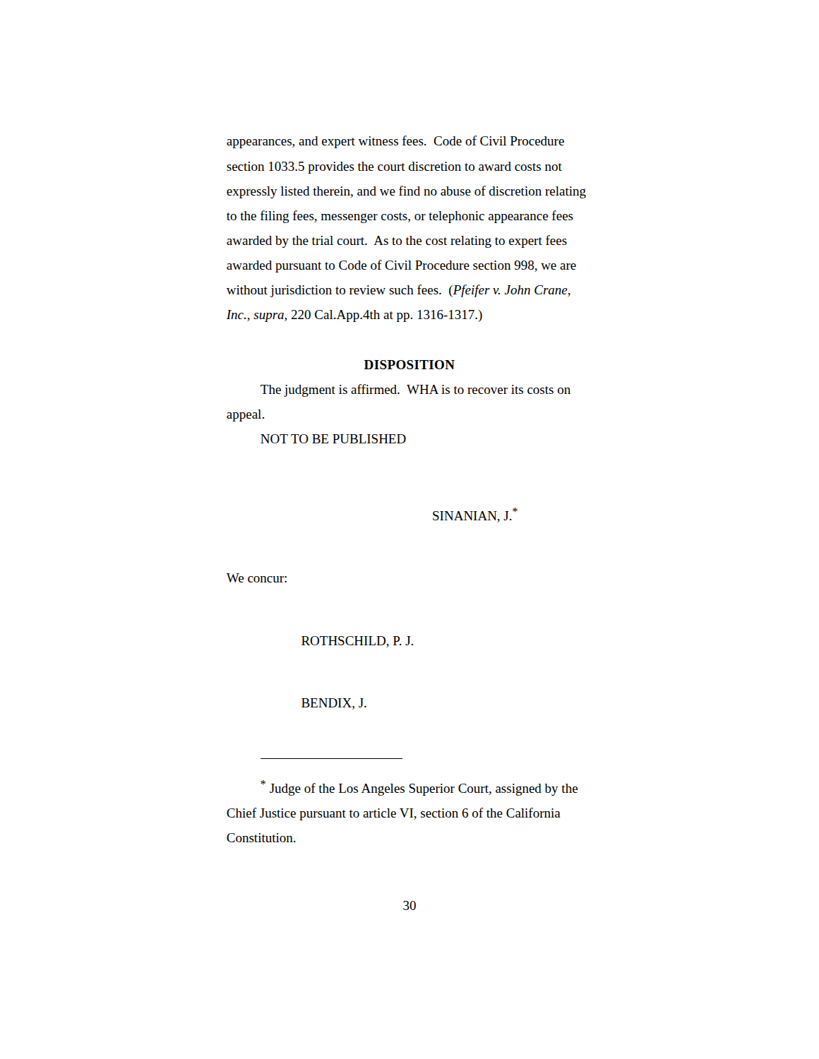appearances, and expert witness fees. Code of Civil Procedure section 1033.5 provides the court discretion to award costs not expressly listed therein, and we find no abuse of discretion relating to the filing fees, messenger costs, or telephonic appearance fees awarded by the trial court. As to the cost relating to expert fees awarded pursuant to Code of Civil Procedure section 998, we are without jurisdiction to review such fees. (Pfeifer v. John Crane, Inc., supra, 220 Cal.App.4th at pp. 1316-1317.)
DISPOSITION
The judgment is affirmed. WHA is to recover its costs on appeal.
NOT TO BE PUBLISHED
SINANIAN, J.*
We concur:
ROTHSCHILD, P. J.
BENDIX, J.
* Judge of the Los Angeles Superior Court, assigned by the Chief Justice pursuant to article VI, section 6 of the California Constitution.
30